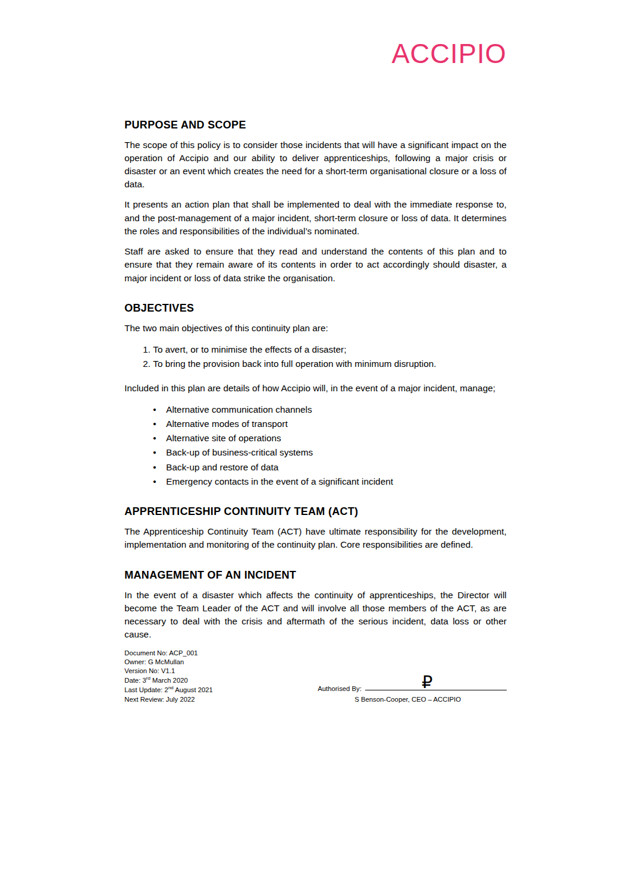ACCIPIO
PURPOSE AND SCOPE
The scope of this policy is to consider those incidents that will have a significant impact on the operation of Accipio and our ability to deliver apprenticeships, following a major crisis or disaster or an event which creates the need for a short-term organisational closure or a loss of data.
It presents an action plan that shall be implemented to deal with the immediate response to, and the post-management of a major incident, short-term closure or loss of data. It determines the roles and responsibilities of the individual’s nominated.
Staff are asked to ensure that they read and understand the contents of this plan and to ensure that they remain aware of its contents in order to act accordingly should disaster, a major incident or loss of data strike the organisation.
OBJECTIVES
The two main objectives of this continuity plan are:
To avert, or to minimise the effects of a disaster;
To bring the provision back into full operation with minimum disruption.
Included in this plan are details of how Accipio will, in the event of a major incident, manage;
Alternative communication channels
Alternative modes of transport
Alternative site of operations
Back-up of business-critical systems
Back-up and restore of data
Emergency contacts in the event of a significant incident
APPRENTICESHIP CONTINUITY TEAM (ACT)
The Apprenticeship Continuity Team (ACT) have ultimate responsibility for the development, implementation and monitoring of the continuity plan. Core responsibilities are defined.
MANAGEMENT OF AN INCIDENT
In the event of a disaster which affects the continuity of apprenticeships, the Director will become the Team Leader of the ACT and will involve all those members of the ACT, as are necessary to deal with the crisis and aftermath of the serious incident, data loss or other cause.
Document No: ACP_001
Owner: G McMullan
Version No: V1.1
Date: 3rd March 2020
Last Update: 2nd August 2021
Next Review: July 2022
Authorised By: ₽
S Benson-Cooper, CEO – ACCIPIO